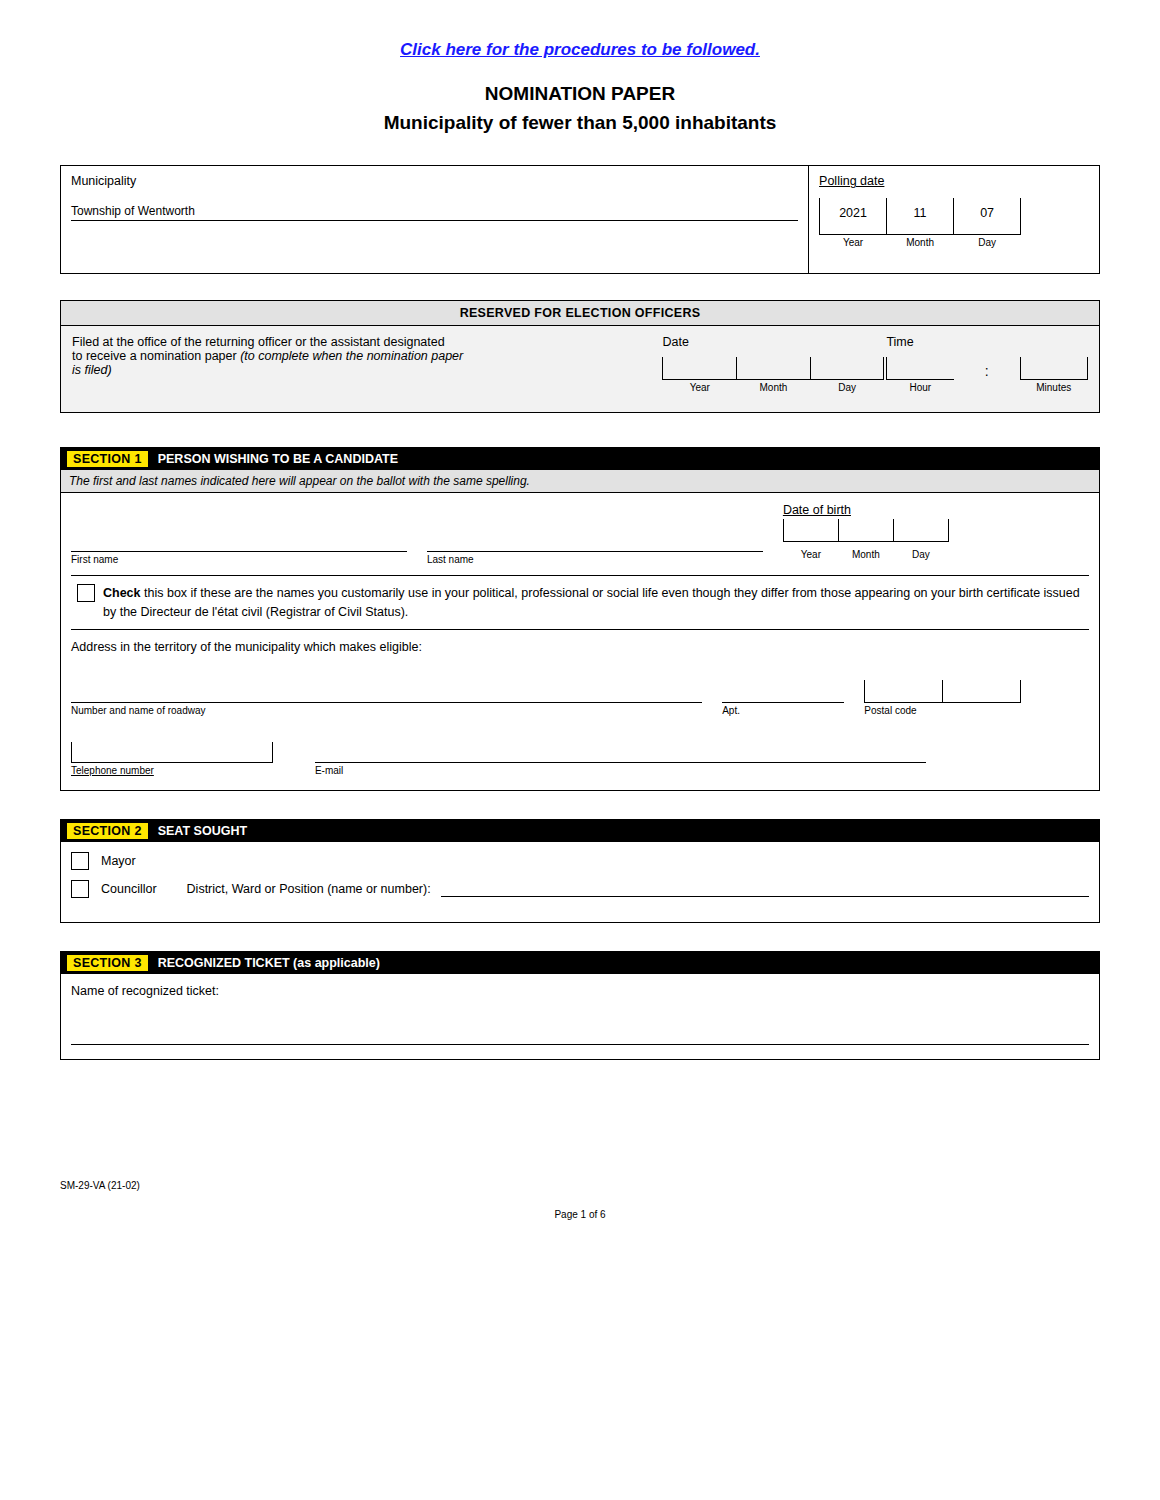Click here for the procedures to be followed.
NOMINATION PAPER
Municipality of fewer than 5,000 inhabitants
| Municipality Township of Wentworth | Polling date / 2021 / 11 / 07 / / Year / Month / Day / |
RESERVED FOR ELECTION OFFICERS
| Filed at the office of the returning officer or the assistant designated to receive a nomination paper (to complete when the nomination paper is filed) | Date / Year / Month / Day / | Time / / : / / / Hour / / Minutes / |
SECTION 1 PERSON WISHING TO BE A CANDIDATE
The first and last names indicated here will appear on the ballot with the same spelling.
First name
Last name
Date of birth
| Year | Month | Day |
Check this box if these are the names you customarily use in your political, professional or social life even though they differ from those appearing on your birth certificate issued by the Directeur de l'état civil (Registrar of Civil Status).
Address in the territory of the municipality which makes eligible:
Number and name of roadway
Apt.
Postal code
Telephone number
E-mail
SECTION 2 SEAT SOUGHT
Mayor
Councillor District, Ward or Position (name or number):
SECTION 3 RECOGNIZED TICKET (as applicable)
Name of recognized ticket:
SM-29-VA (21-02)
Page 1 of 6